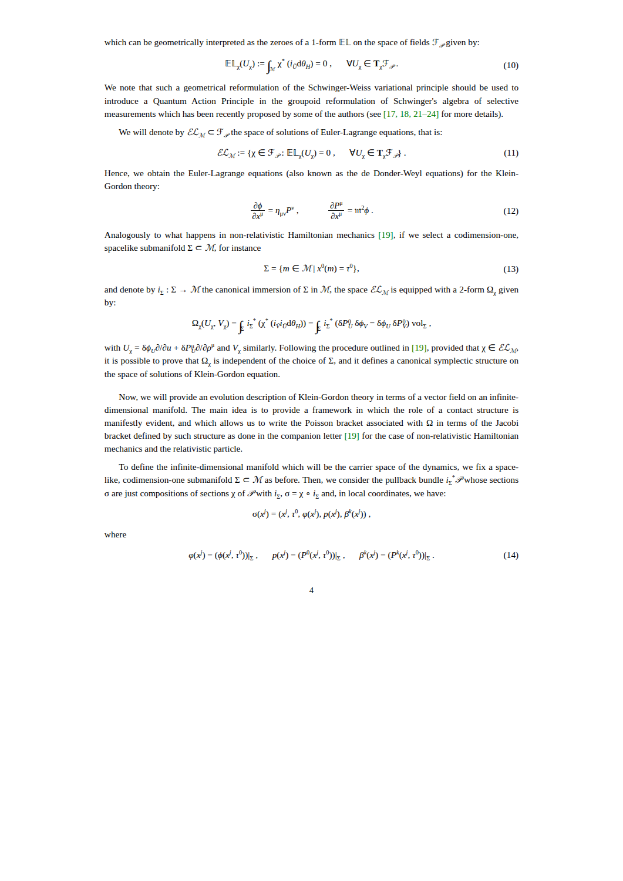which can be geometrically interpreted as the zeroes of a 1-form 𝔼𝕃 on the space of fields ℱ𝒫 given by:
𝔼𝕃χ(Uχ) := ∫ℳ χ* (iŨdθH) = 0 , ∀Uχ ∈ Tχℱ𝒫 . (10)
We note that such a geometrical reformulation of the Schwinger-Weiss variational principle should be used to introduce a Quantum Action Principle in the groupoid reformulation of Schwinger's algebra of selective measurements which has been recently proposed by some of the authors (see [17, 18, 21–24] for more details).
We will denote by ℰℒℳ ⊂ ℱ𝒫 the space of solutions of Euler-Lagrange equations, that is:
ℰℒℳ := {χ ∈ ℱ𝒫 : 𝔼𝕃χ(Uχ) = 0 , ∀Uχ ∈ Tχℱ𝒫} . (11)
Hence, we obtain the Euler-Lagrange equations (also known as the de Donder-Weyl equations) for the Klein-Gordon theory:
∂ϕ∂xμ = ημνPν , ∂Pμ∂xμ = 𝔪2ϕ . (12)
Analogously to what happens in non-relativistic Hamiltonian mechanics [19], if we select a codimension-one, spacelike submanifold Σ ⊂ ℳ, for instance
Σ = {m ∈ ℳ | x0(m) = τ0}, (13)
and denote by iΣ : Σ → ℳ the canonical immersion of Σ in ℳ, the space ℰℒℳ is equipped with a 2-form Ωχ given by:
Ωχ(Uχ, Vχ) = ∫Σ iΣ* (χ* (iṼiŨdθH)) = ∫Σ iΣ* (δP 0 U δϕV − δϕU δP 0 V) volΣ ,
with Uχ = δϕU∂/∂u + δPμU∂/∂ρμ and Vχ similarly. Following the procedure outlined in [19], provided that χ ∈ ℰℒℳ, it is possible to prove that Ωχ is independent of the choice of Σ, and it defines a canonical symplectic structure on the space of solutions of Klein-Gordon equation.
Now, we will provide an evolution description of Klein-Gordon theory in terms of a vector field on an infinite-dimensional manifold. The main idea is to provide a framework in which the role of a contact structure is manifestly evident, and which allows us to write the Poisson bracket associated with Ω in terms of the Jacobi bracket defined by such structure as done in the companion letter [19] for the case of non-relativistic Hamiltonian mechanics and the relativistic particle.
To define the infinite-dimensional manifold which will be the carrier space of the dynamics, we fix a space-like, codimension-one submanifold Σ ⊂ ℳ as before. Then, we consider the pullback bundle iΣ*𝒫 whose sections σ are just compositions of sections χ of 𝒫 with iΣ, σ = χ ∘ iΣ and, in local coordinates, we have:
σ(xj) = (xj, τ0, φ(xj), p(xj), βk(xj)) ,
where
φ(xj) = (ϕ(xj, τ0))|Σ , p(xj) = (P0(xj, τ0))|Σ , βk(xj) = (Pk(xj, τ0))|Σ . (14)
4